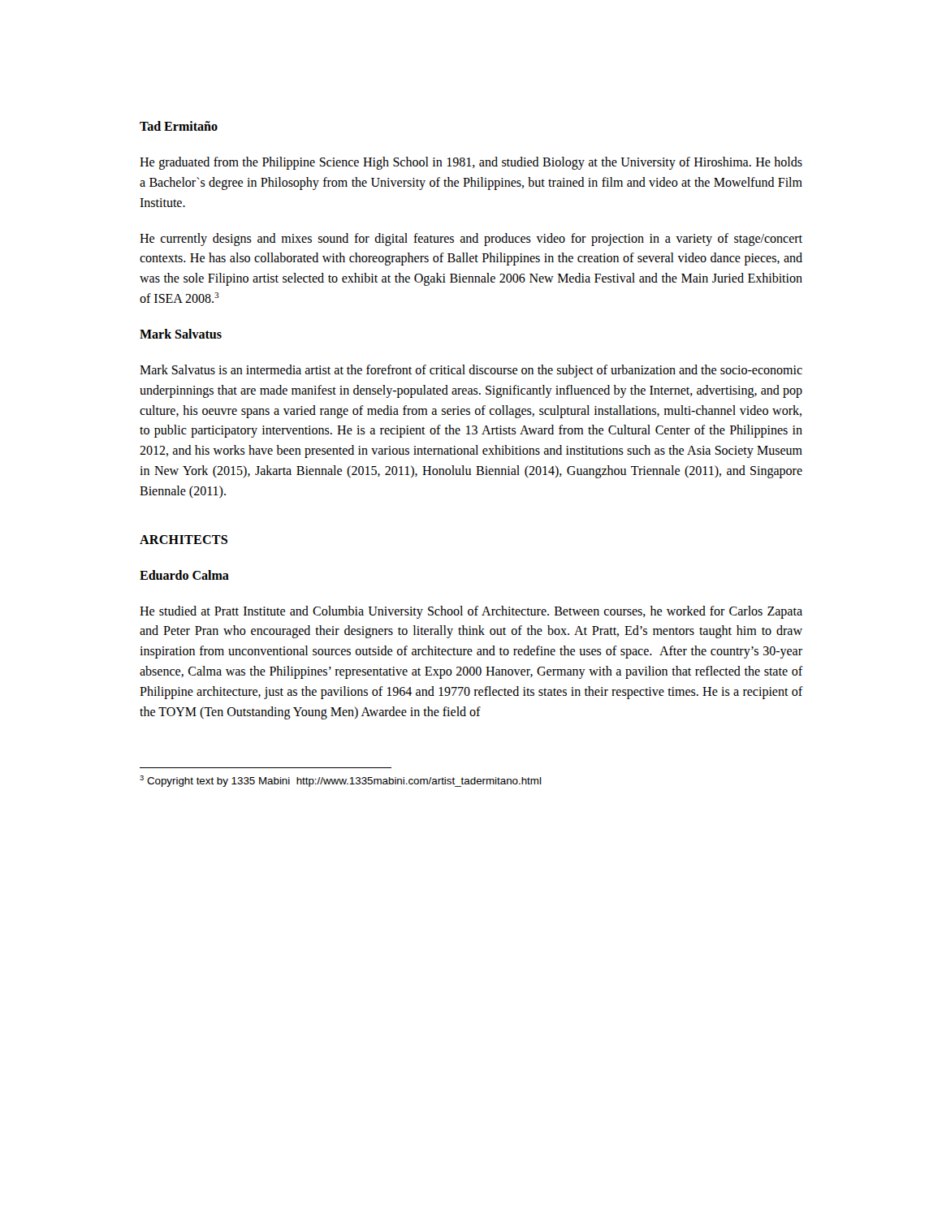Tad Ermitaño
He graduated from the Philippine Science High School in 1981, and studied Biology at the University of Hiroshima. He holds a Bachelor`s degree in Philosophy from the University of the Philippines, but trained in film and video at the Mowelfund Film Institute.
He currently designs and mixes sound for digital features and produces video for projection in a variety of stage/concert contexts. He has also collaborated with choreographers of Ballet Philippines in the creation of several video dance pieces, and was the sole Filipino artist selected to exhibit at the Ogaki Biennale 2006 New Media Festival and the Main Juried Exhibition of ISEA 2008.3
Mark Salvatus
Mark Salvatus is an intermedia artist at the forefront of critical discourse on the subject of urbanization and the socio-economic underpinnings that are made manifest in densely-populated areas. Significantly influenced by the Internet, advertising, and pop culture, his oeuvre spans a varied range of media from a series of collages, sculptural installations, multi-channel video work, to public participatory interventions. He is a recipient of the 13 Artists Award from the Cultural Center of the Philippines in 2012, and his works have been presented in various international exhibitions and institutions such as the Asia Society Museum in New York (2015), Jakarta Biennale (2015, 2011), Honolulu Biennial (2014), Guangzhou Triennale (2011), and Singapore Biennale (2011).
ARCHITECTS
Eduardo Calma
He studied at Pratt Institute and Columbia University School of Architecture. Between courses, he worked for Carlos Zapata and Peter Pran who encouraged their designers to literally think out of the box. At Pratt, Ed’s mentors taught him to draw inspiration from unconventional sources outside of architecture and to redefine the uses of space. After the country’s 30-year absence, Calma was the Philippines’ representative at Expo 2000 Hanover, Germany with a pavilion that reflected the state of Philippine architecture, just as the pavilions of 1964 and 19770 reflected its states in their respective times. He is a recipient of the TOYM (Ten Outstanding Young Men) Awardee in the field of
3 Copyright text by 1335 Mabini http://www.1335mabini.com/artist_tadermitano.html